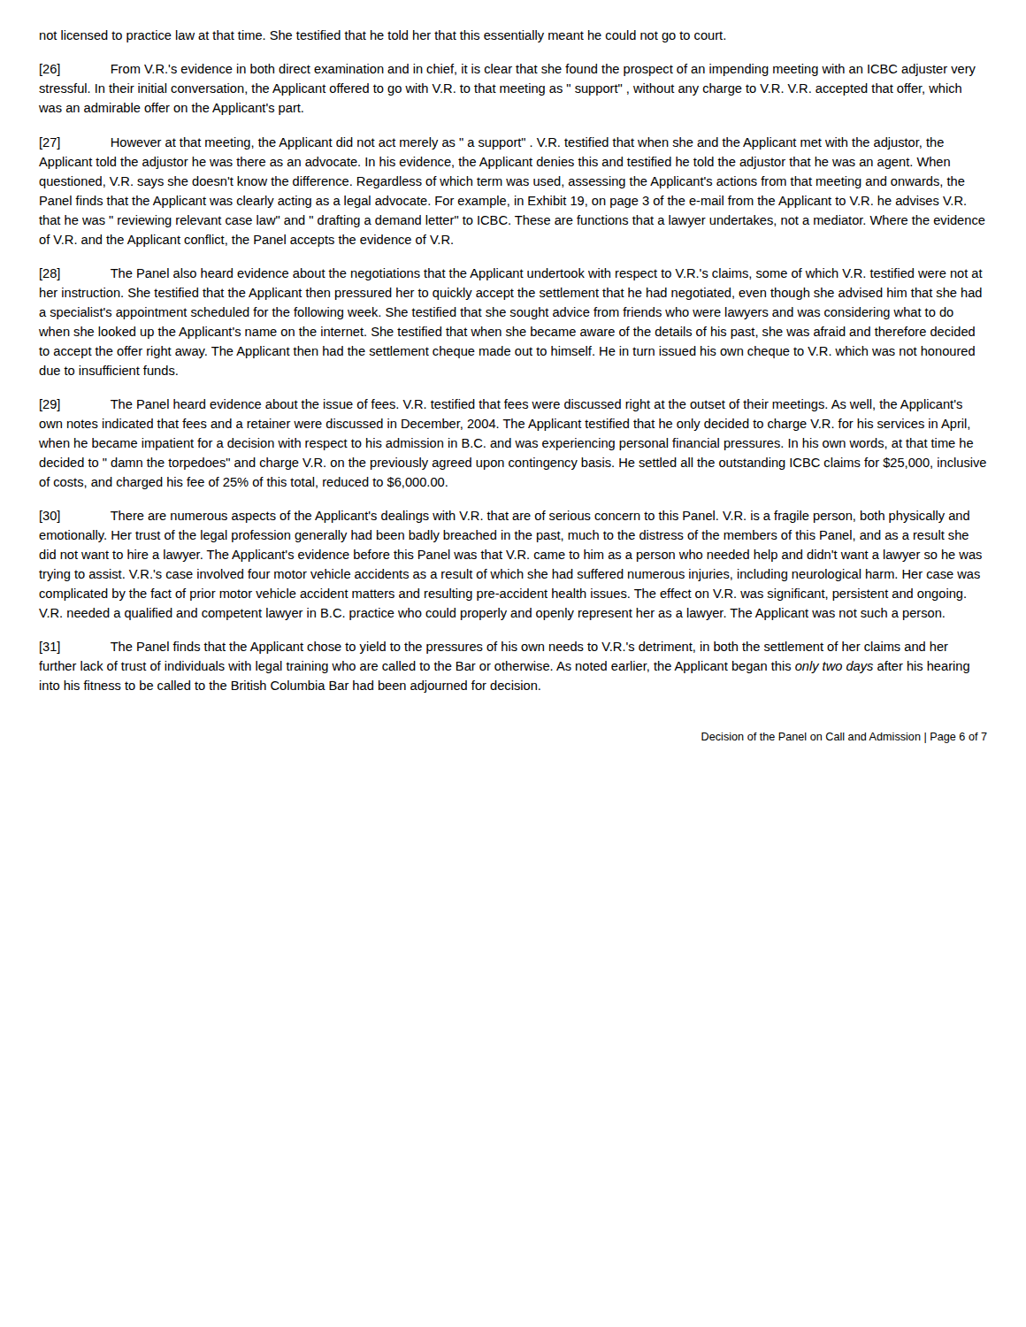not licensed to practice law at that time. She testified that he told her that this essentially meant he could not go to court.
[26] From V.R.'s evidence in both direct examination and in chief, it is clear that she found the prospect of an impending meeting with an ICBC adjuster very stressful. In their initial conversation, the Applicant offered to go with V.R. to that meeting as " support" , without any charge to V.R. V.R. accepted that offer, which was an admirable offer on the Applicant's part.
[27] However at that meeting, the Applicant did not act merely as " a support" . V.R. testified that when she and the Applicant met with the adjustor, the Applicant told the adjustor he was there as an advocate. In his evidence, the Applicant denies this and testified he told the adjustor that he was an agent. When questioned, V.R. says she doesn't know the difference. Regardless of which term was used, assessing the Applicant's actions from that meeting and onwards, the Panel finds that the Applicant was clearly acting as a legal advocate. For example, in Exhibit 19, on page 3 of the e-mail from the Applicant to V.R. he advises V.R. that he was " reviewing relevant case law" and " drafting a demand letter" to ICBC. These are functions that a lawyer undertakes, not a mediator. Where the evidence of V.R. and the Applicant conflict, the Panel accepts the evidence of V.R.
[28] The Panel also heard evidence about the negotiations that the Applicant undertook with respect to V.R.'s claims, some of which V.R. testified were not at her instruction. She testified that the Applicant then pressured her to quickly accept the settlement that he had negotiated, even though she advised him that she had a specialist's appointment scheduled for the following week. She testified that she sought advice from friends who were lawyers and was considering what to do when she looked up the Applicant's name on the internet. She testified that when she became aware of the details of his past, she was afraid and therefore decided to accept the offer right away. The Applicant then had the settlement cheque made out to himself. He in turn issued his own cheque to V.R. which was not honoured due to insufficient funds.
[29] The Panel heard evidence about the issue of fees. V.R. testified that fees were discussed right at the outset of their meetings. As well, the Applicant's own notes indicated that fees and a retainer were discussed in December, 2004. The Applicant testified that he only decided to charge V.R. for his services in April, when he became impatient for a decision with respect to his admission in B.C. and was experiencing personal financial pressures. In his own words, at that time he decided to " damn the torpedoes" and charge V.R. on the previously agreed upon contingency basis. He settled all the outstanding ICBC claims for $25,000, inclusive of costs, and charged his fee of 25% of this total, reduced to $6,000.00.
[30] There are numerous aspects of the Applicant's dealings with V.R. that are of serious concern to this Panel. V.R. is a fragile person, both physically and emotionally. Her trust of the legal profession generally had been badly breached in the past, much to the distress of the members of this Panel, and as a result she did not want to hire a lawyer. The Applicant's evidence before this Panel was that V.R. came to him as a person who needed help and didn't want a lawyer so he was trying to assist. V.R.'s case involved four motor vehicle accidents as a result of which she had suffered numerous injuries, including neurological harm. Her case was complicated by the fact of prior motor vehicle accident matters and resulting pre-accident health issues. The effect on V.R. was significant, persistent and ongoing. V.R. needed a qualified and competent lawyer in B.C. practice who could properly and openly represent her as a lawyer. The Applicant was not such a person.
[31] The Panel finds that the Applicant chose to yield to the pressures of his own needs to V.R.'s detriment, in both the settlement of her claims and her further lack of trust of individuals with legal training who are called to the Bar or otherwise. As noted earlier, the Applicant began this only two days after his hearing into his fitness to be called to the British Columbia Bar had been adjourned for decision.
Decision of the Panel on Call and Admission | Page 6 of 7